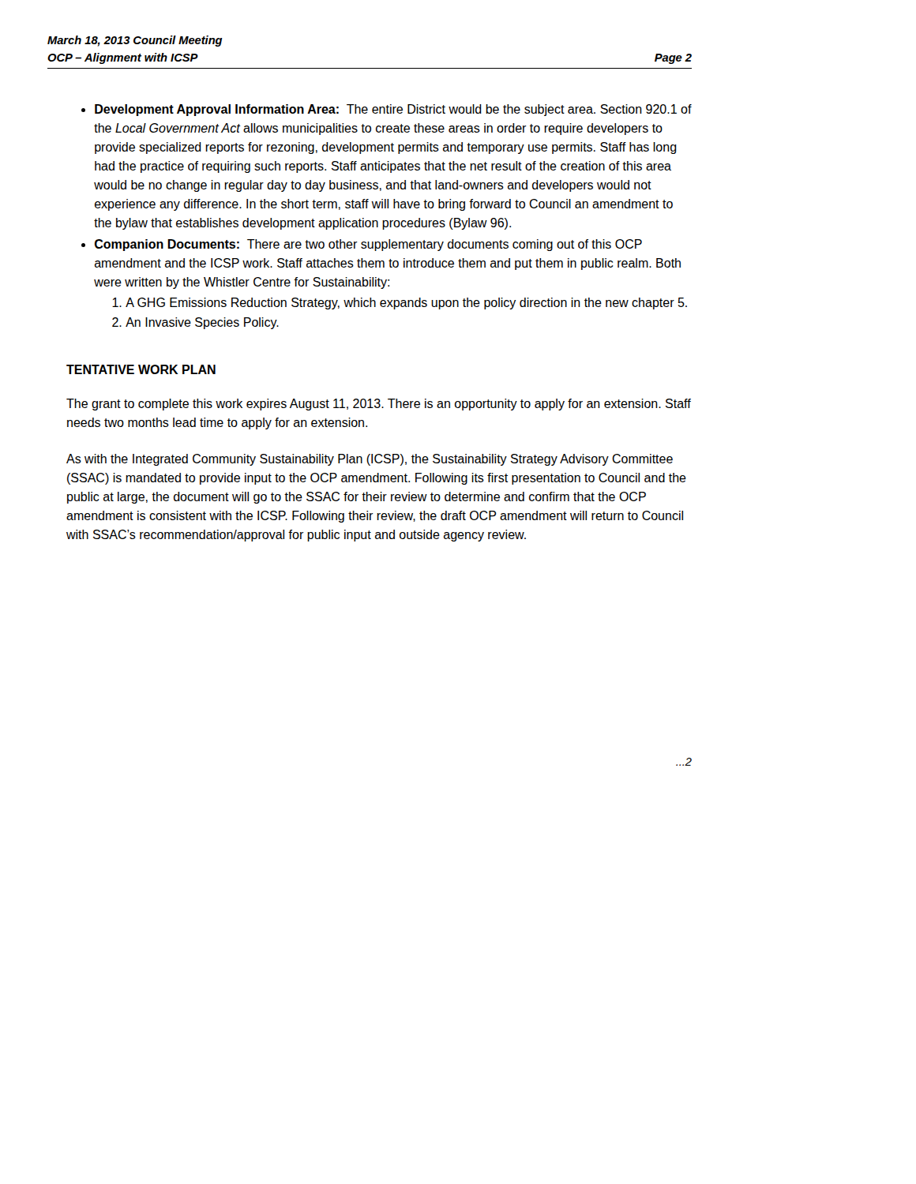March 18, 2013 Council Meeting
OCP – Alignment with ICSP Page 2
Development Approval Information Area: The entire District would be the subject area. Section 920.1 of the Local Government Act allows municipalities to create these areas in order to require developers to provide specialized reports for rezoning, development permits and temporary use permits. Staff has long had the practice of requiring such reports. Staff anticipates that the net result of the creation of this area would be no change in regular day to day business, and that land-owners and developers would not experience any difference. In the short term, staff will have to bring forward to Council an amendment to the bylaw that establishes development application procedures (Bylaw 96).
Companion Documents: There are two other supplementary documents coming out of this OCP amendment and the ICSP work. Staff attaches them to introduce them and put them in public realm. Both were written by the Whistler Centre for Sustainability:
A GHG Emissions Reduction Strategy, which expands upon the policy direction in the new chapter 5.
An Invasive Species Policy.
TENTATIVE WORK PLAN
The grant to complete this work expires August 11, 2013. There is an opportunity to apply for an extension. Staff needs two months lead time to apply for an extension.
As with the Integrated Community Sustainability Plan (ICSP), the Sustainability Strategy Advisory Committee (SSAC) is mandated to provide input to the OCP amendment. Following its first presentation to Council and the public at large, the document will go to the SSAC for their review to determine and confirm that the OCP amendment is consistent with the ICSP. Following their review, the draft OCP amendment will return to Council with SSAC’s recommendation/approval for public input and outside agency review.
...2